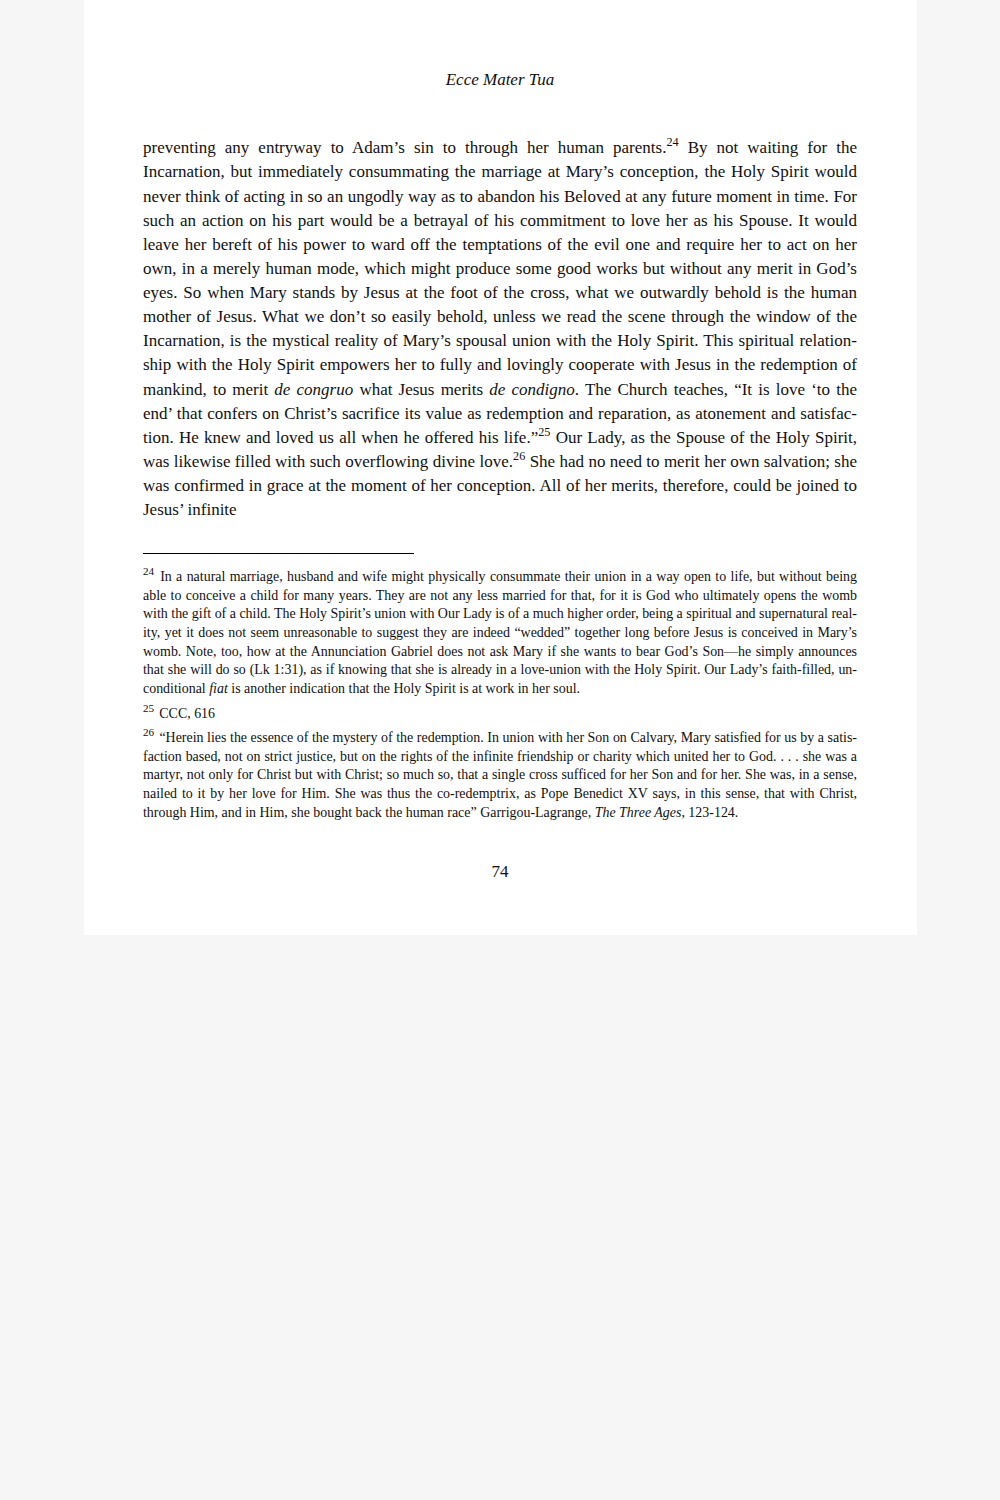Ecce Mater Tua
preventing any entryway to Adam’s sin to through her human parents.24 By not waiting for the Incarnation, but immediately consummating the marriage at Mary’s conception, the Holy Spirit would never think of acting in so an ungodly way as to abandon his Beloved at any future moment in time. For such an action on his part would be a betrayal of his commitment to love her as his Spouse. It would leave her bereft of his power to ward off the temptations of the evil one and require her to act on her own, in a merely human mode, which might produce some good works but without any merit in God’s eyes. So when Mary stands by Jesus at the foot of the cross, what we outwardly behold is the human mother of Jesus. What we don’t so easily behold, unless we read the scene through the window of the Incarnation, is the mystical reality of Mary’s spousal union with the Holy Spirit. This spiritual relationship with the Holy Spirit empowers her to fully and lovingly cooperate with Jesus in the redemption of mankind, to merit de congruo what Jesus merits de condigno. The Church teaches, “It is love ‘to the end’ that confers on Christ’s sacrifice its value as redemption and reparation, as atonement and satisfaction. He knew and loved us all when he offered his life.”25 Our Lady, as the Spouse of the Holy Spirit, was likewise filled with such overflowing divine love.26 She had no need to merit her own salvation; she was confirmed in grace at the moment of her conception. All of her merits, therefore, could be joined to Jesus’ infinite
24 In a natural marriage, husband and wife might physically consummate their union in a way open to life, but without being able to conceive a child for many years. They are not any less married for that, for it is God who ultimately opens the womb with the gift of a child. The Holy Spirit’s union with Our Lady is of a much higher order, being a spiritual and supernatural reality, yet it does not seem unreasonable to suggest they are indeed “wedded” together long before Jesus is conceived in Mary’s womb. Note, too, how at the Annunciation Gabriel does not ask Mary if she wants to bear God’s Son—he simply announces that she will do so (Lk 1:31), as if knowing that she is already in a love-union with the Holy Spirit. Our Lady’s faith-filled, unconditional fiat is another indication that the Holy Spirit is at work in her soul.
25 CCC, 616
26 “Herein lies the essence of the mystery of the redemption. In union with her Son on Calvary, Mary satisfied for us by a satisfaction based, not on strict justice, but on the rights of the infinite friendship or charity which united her to God. . . . she was a martyr, not only for Christ but with Christ; so much so, that a single cross sufficed for her Son and for her. She was, in a sense, nailed to it by her love for Him. She was thus the co-redemptrix, as Pope Benedict XV says, in this sense, that with Christ, through Him, and in Him, she bought back the human race” Garrigou-Lagrange, The Three Ages, 123-124.
74